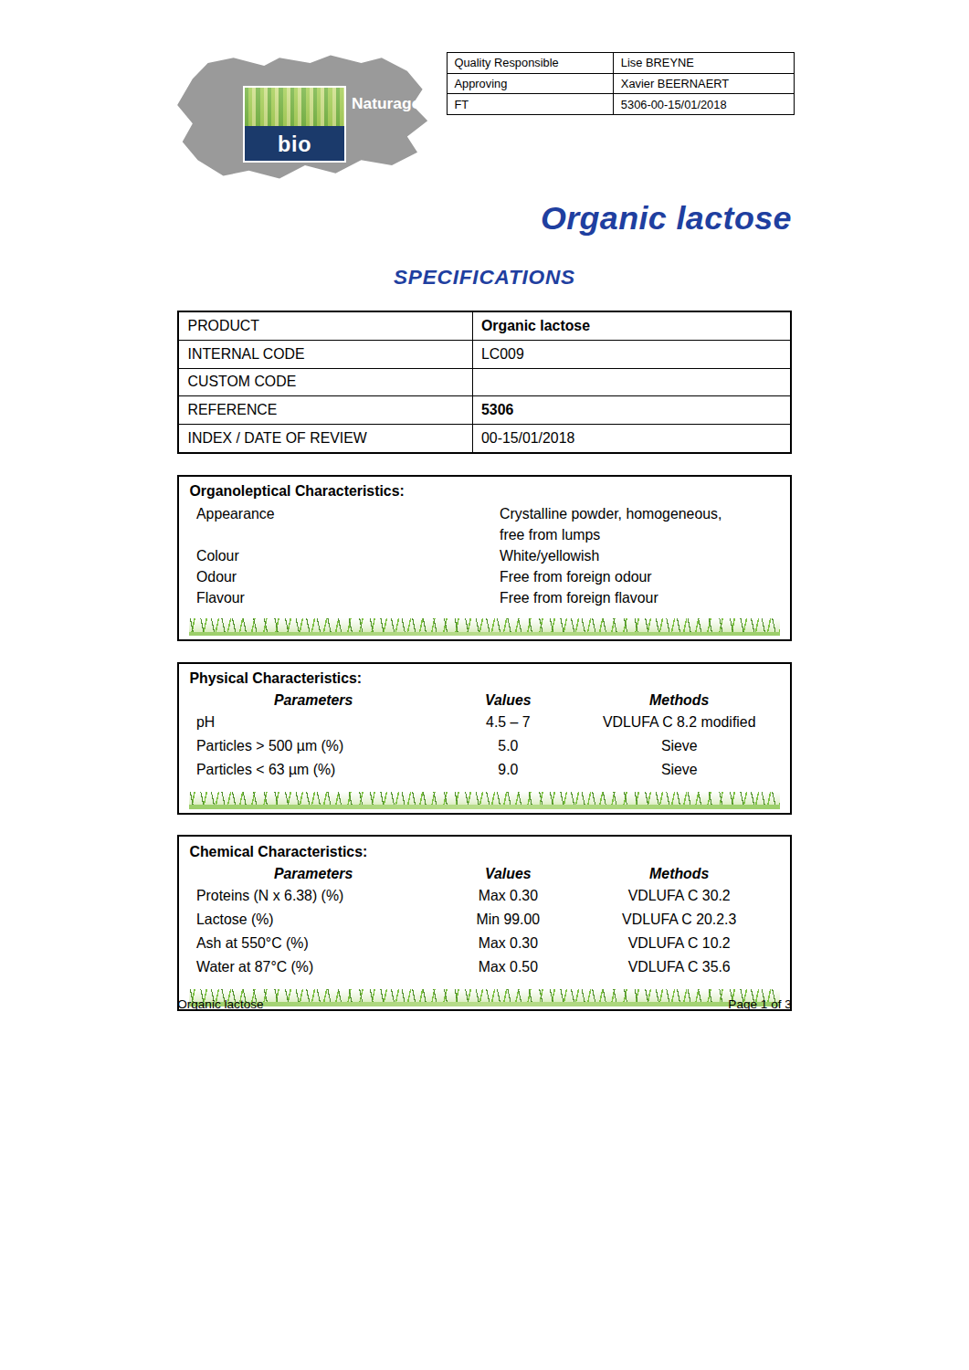bio
Naturage®
| Quality Responsible | Lise BREYNE |
| Approving | Xavier BEERNAERT |
| FT | 5306-00-15/01/2018 |
Organic lactose
SPECIFICATIONS
| PRODUCT | Organic lactose |
| INTERNAL CODE | LC009 |
| CUSTOM CODE | |
| REFERENCE | 5306 |
| INDEX / DATE OF REVIEW | 00-15/01/2018 |
Organoleptical Characteristics:
Appearance
Crystalline powder, homogeneous,
free from lumps
Colour
White/yellowish
Odour
Free from foreign odour
Flavour
Free from foreign flavour
Physical Characteristics:
| Parameters | Values | Methods |
| --- | --- | --- |
| pH | 4.5 – 7 | VDLUFA C 8.2 modified |
| Particles > 500 µm (%) | 5.0 | Sieve |
| Particles < 63 µm (%) | 9.0 | Sieve |
Chemical Characteristics:
| Parameters | Values | Methods |
| --- | --- | --- |
| Proteins (N x 6.38) (%) | Max 0.30 | VDLUFA C 30.2 |
| Lactose (%) | Min 99.00 | VDLUFA C 20.2.3 |
| Ash at 550°C (%) | Max 0.30 | VDLUFA C 10.2 |
| Water at 87°C (%) | Max 0.50 | VDLUFA C 35.6 |
Organic lactose
Page 1 of 3